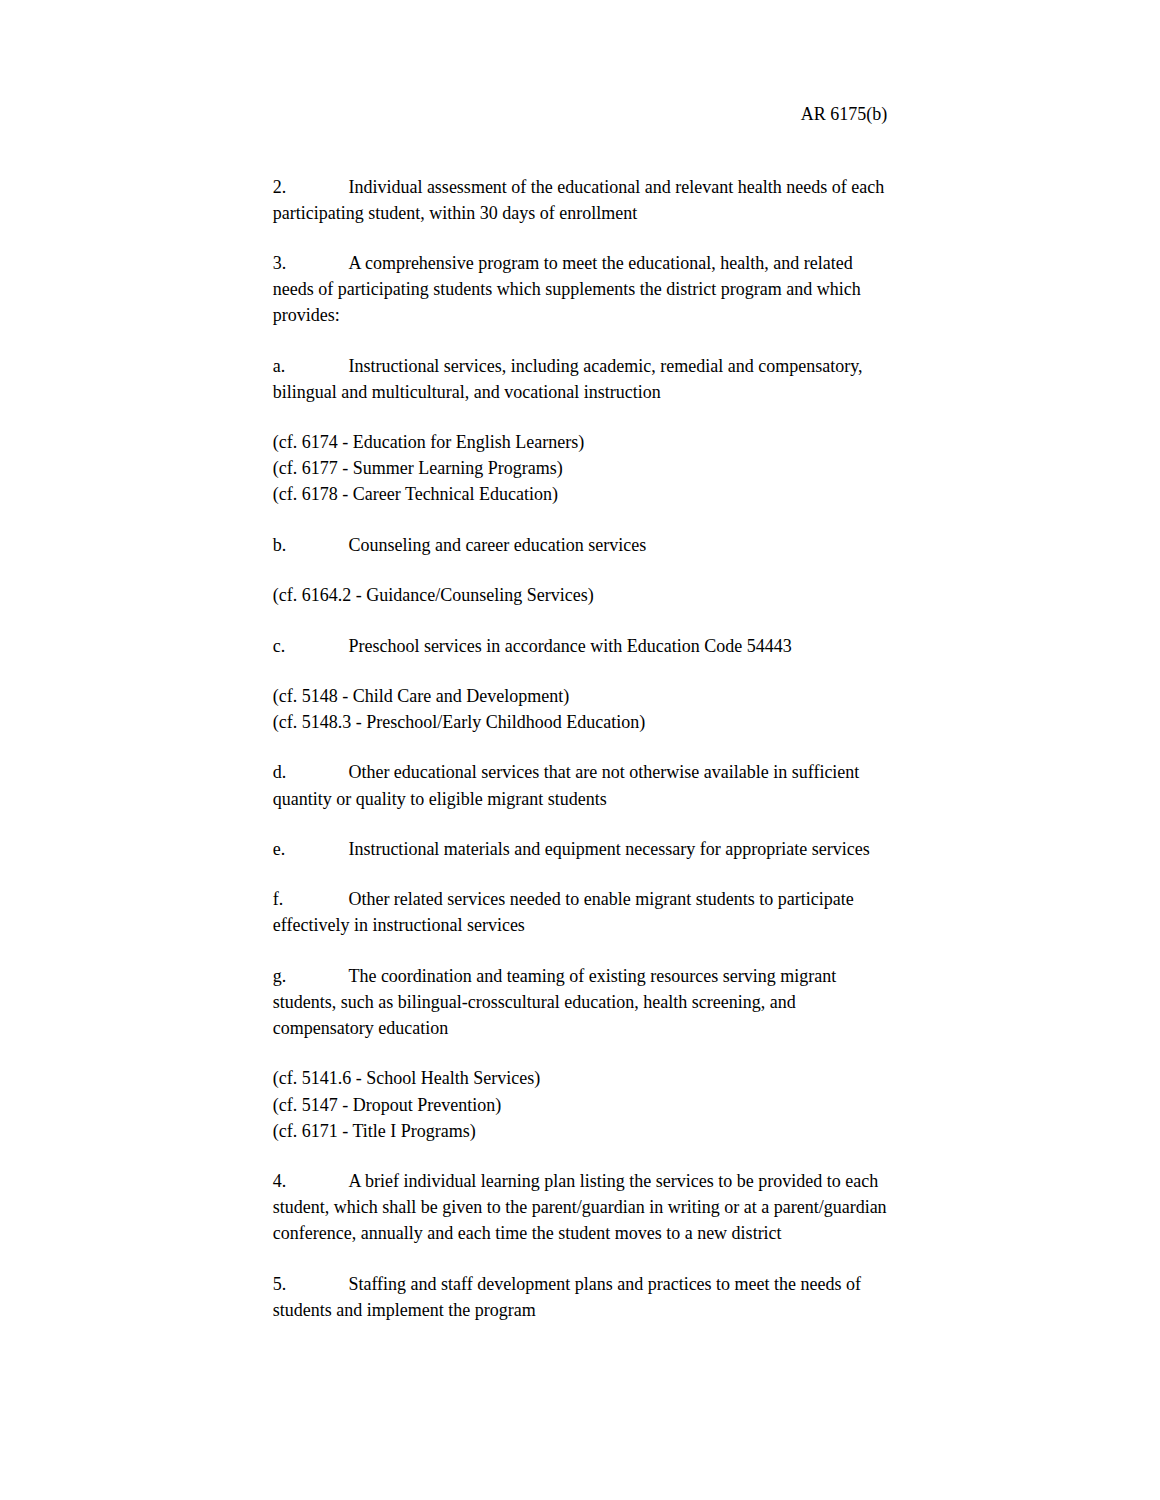AR 6175(b)
2. Individual assessment of the educational and relevant health needs of each participating student, within 30 days of enrollment
3. A comprehensive program to meet the educational, health, and related needs of participating students which supplements the district program and which provides:
a. Instructional services, including academic, remedial and compensatory, bilingual and multicultural, and vocational instruction
(cf. 6174 - Education for English Learners)
(cf. 6177 - Summer Learning Programs)
(cf. 6178 - Career Technical Education)
b. Counseling and career education services
(cf. 6164.2 - Guidance/Counseling Services)
c. Preschool services in accordance with Education Code 54443
(cf. 5148 - Child Care and Development)
(cf. 5148.3 - Preschool/Early Childhood Education)
d. Other educational services that are not otherwise available in sufficient quantity or quality to eligible migrant students
e. Instructional materials and equipment necessary for appropriate services
f. Other related services needed to enable migrant students to participate effectively in instructional services
g. The coordination and teaming of existing resources serving migrant students, such as bilingual-crosscultural education, health screening, and compensatory education
(cf. 5141.6 - School Health Services)
(cf. 5147 - Dropout Prevention)
(cf. 6171 - Title I Programs)
4. A brief individual learning plan listing the services to be provided to each student, which shall be given to the parent/guardian in writing or at a parent/guardian conference, annually and each time the student moves to a new district
5. Staffing and staff development plans and practices to meet the needs of students and implement the program